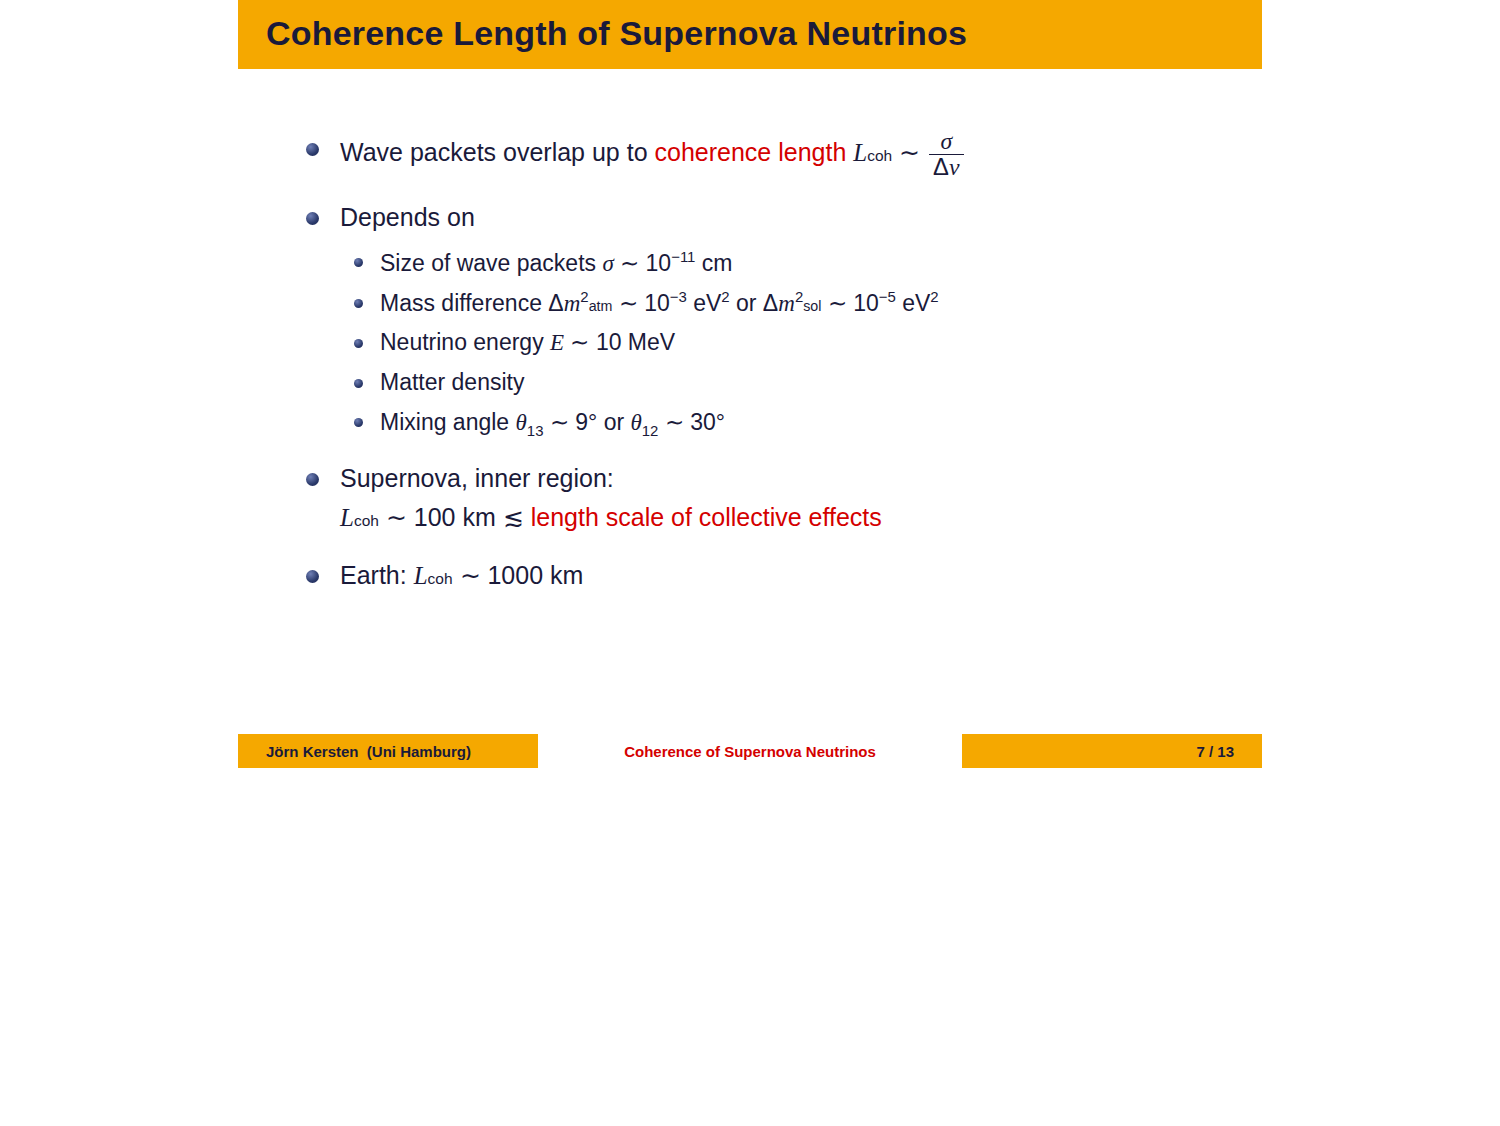Coherence Length of Supernova Neutrinos
Wave packets overlap up to coherence length Lcoh ∼ σΔv
Depends on
Size of wave packets σ ∼ 10−11 cm
Mass difference Δm2atm ∼ 10−3 eV2 or Δm2sol ∼ 10−5 eV2
Neutrino energy E ∼ 10 MeV
Matter density
Mixing angle θ13 ∼ 9° or θ12 ∼ 30°
Supernova, inner region:
Lcoh ∼ 100 km ≲ length scale of collective effects
Earth: Lcoh ∼ 1000 km
Jörn Kersten (Uni Hamburg)
Coherence of Supernova Neutrinos
7 / 13